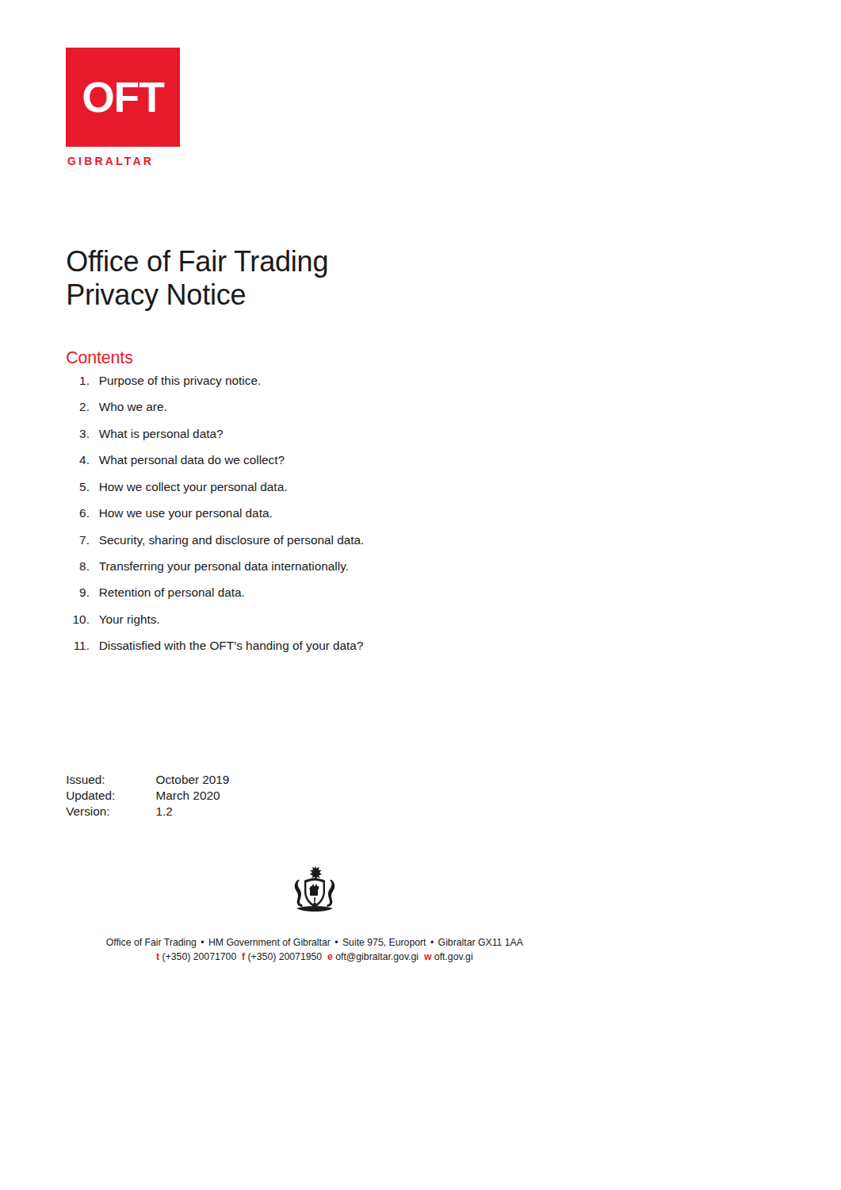OFT
GIBRALTAR
Office of Fair Trading
Privacy Notice
Contents
Purpose of this privacy notice.
Who we are.
What is personal data?
What personal data do we collect?
How we collect your personal data.
How we use your personal data.
Security, sharing and disclosure of personal data.
Transferring your personal data internationally.
Retention of personal data.
Your rights.
Dissatisfied with the OFT’s handing of your data?
| Issued: | October 2019 |
| Updated: | March 2020 |
| Version: | 1.2 |
Office of Fair Trading • HM Government of Gibraltar • Suite 975, Europort • Gibraltar GX11 1AA
t (+350) 20071700 f (+350) 20071950 e oft@gibraltar.gov.gi w oft.gov.gi